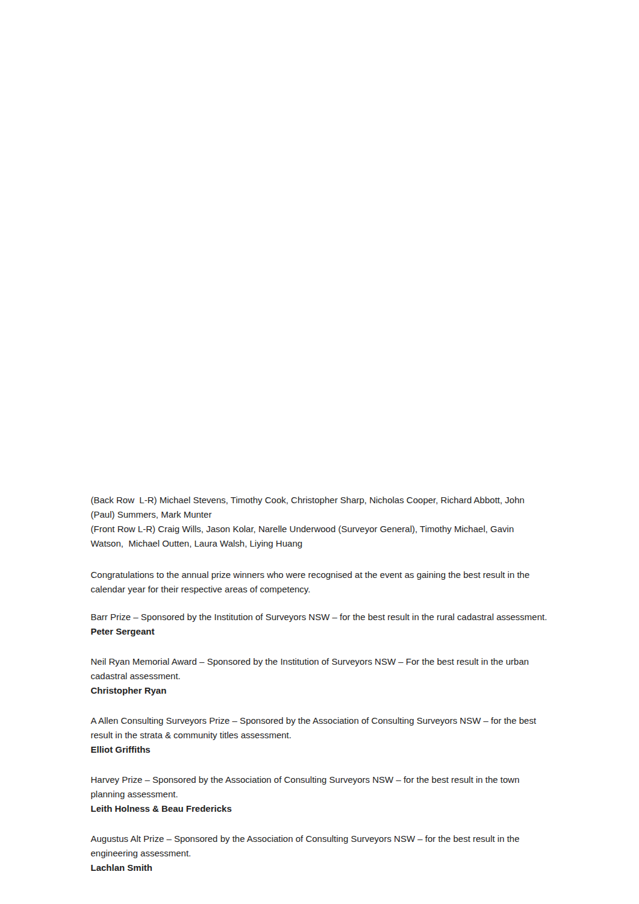(Back Row L-R) Michael Stevens, Timothy Cook, Christopher Sharp, Nicholas Cooper, Richard Abbott, John (Paul) Summers, Mark Munter
(Front Row L-R) Craig Wills, Jason Kolar, Narelle Underwood (Surveyor General), Timothy Michael, Gavin Watson, Michael Outten, Laura Walsh, Liying Huang
Congratulations to the annual prize winners who were recognised at the event as gaining the best result in the calendar year for their respective areas of competency.
Barr Prize – Sponsored by the Institution of Surveyors NSW – for the best result in the rural cadastral assessment.
Peter Sergeant
Neil Ryan Memorial Award – Sponsored by the Institution of Surveyors NSW – For the best result in the urban cadastral assessment.
Christopher Ryan
A Allen Consulting Surveyors Prize – Sponsored by the Association of Consulting Surveyors NSW – for the best result in the strata & community titles assessment.
Elliot Griffiths
Harvey Prize – Sponsored by the Association of Consulting Surveyors NSW – for the best result in the town planning assessment.
Leith Holness & Beau Fredericks
Augustus Alt Prize – Sponsored by the Association of Consulting Surveyors NSW – for the best result in the engineering assessment.
Lachlan Smith